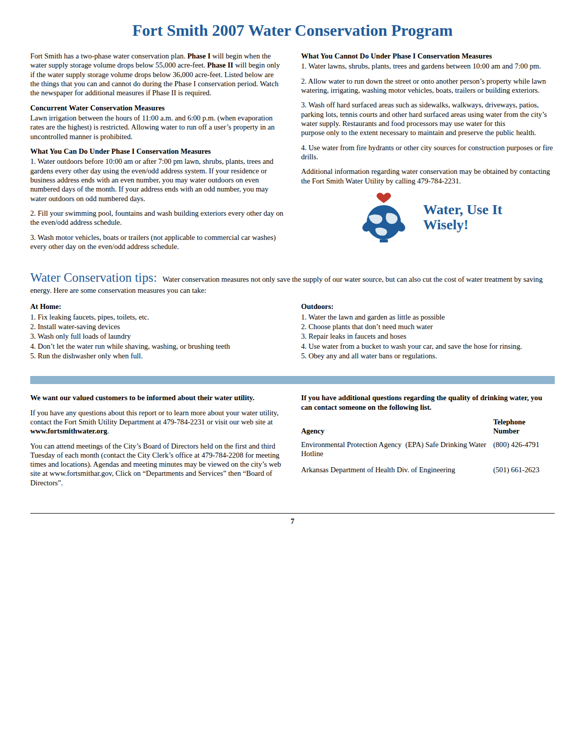Fort Smith 2007 Water Conservation Program
Fort Smith has a two-phase water conservation plan. Phase I will begin when the water supply storage volume drops below 55,000 acre-feet. Phase II will begin only if the water supply storage volume drops below 36,000 acre-feet. Listed below are the things that you can and cannot do during the Phase I conservation period. Watch the newspaper for additional measures if Phase II is required.
Concurrent Water Conservation Measures
Lawn irrigation between the hours of 11:00 a.m. and 6:00 p.m. (when evaporation rates are the highest) is restricted. Allowing water to run off a user’s property in an uncontrolled manner is prohibited.
What You Can Do Under Phase I Conservation Measures
1. Water outdoors before 10:00 am or after 7:00 pm lawn, shrubs, plants, trees and gardens every other day using the even/odd address system. If your residence or business address ends with an even number, you may water outdoors on even numbered days of the month. If your address ends with an odd number, you may water outdoors on odd numbered days.
2. Fill your swimming pool, fountains and wash building exteriors every other day on the even/odd address schedule.
3. Wash motor vehicles, boats or trailers (not applicable to commercial car washes) every other day on the even/odd address schedule.
What You Cannot Do Under Phase I Conservation Measures
1. Water lawns, shrubs, plants, trees and gardens between 10:00 am and 7:00 pm.
2. Allow water to run down the street or onto another person’s property while lawn watering, irrigating, washing motor vehicles, boats, trailers or building exteriors.
3. Wash off hard surfaced areas such as sidewalks, walkways, driveways, patios, parking lots, tennis courts and other hard surfaced areas using water from the city’s water supply. Restaurants and food processors may use water for this
purpose only to the extent necessary to maintain and preserve the public health.
4. Use water from fire hydrants or other city sources for construction purposes or fire drills.
Additional information regarding water conservation may be obtained by contacting the Fort Smith Water Utility by calling 479-784-2231.
Water, Use It
Wisely!
Water Conservation tips: Water conservation measures not only save the supply of our water source, but can also cut the cost of water treatment by saving energy. Here are some conservation measures you can take:
At Home:
1. Fix leaking faucets, pipes, toilets, etc.
2. Install water-saving devices
3. Wash only full loads of laundry
4. Don’t let the water run while shaving, washing, or brushing teeth
5. Run the dishwasher only when full.
Outdoors:
1. Water the lawn and garden as little as possible
2. Choose plants that don’t need much water
3. Repair leaks in faucets and hoses
4. Use water from a bucket to wash your car, and save the hose for rinsing.
5. Obey any and all water bans or regulations.
We want our valued customers to be informed about their water utility.
If you have any questions about this report or to learn more about your water utility, contact the Fort Smith Utility Department at 479-784-2231 or visit our web site at www.fortsmithwater.org.
You can attend meetings of the City’s Board of Directors held on the first and third Tuesday of each month (contact the City Clerk’s office at 479-784-2208 for meeting times and locations). Agendas and meeting minutes may be viewed on the city’s web site at www.fortsmithar.gov, Click on “Departments and Services” then “Board of Directors”.
If you have additional questions regarding the quality of drinking water, you can contact someone on the following list.
| Agency | Telephone Number |
| --- | --- |
| Environmental Protection Agency (EPA) Safe Drinking Water Hotline | (800) 426-4791 |
| Arkansas Department of Health Div. of Engineering | (501) 661-2623 |
7